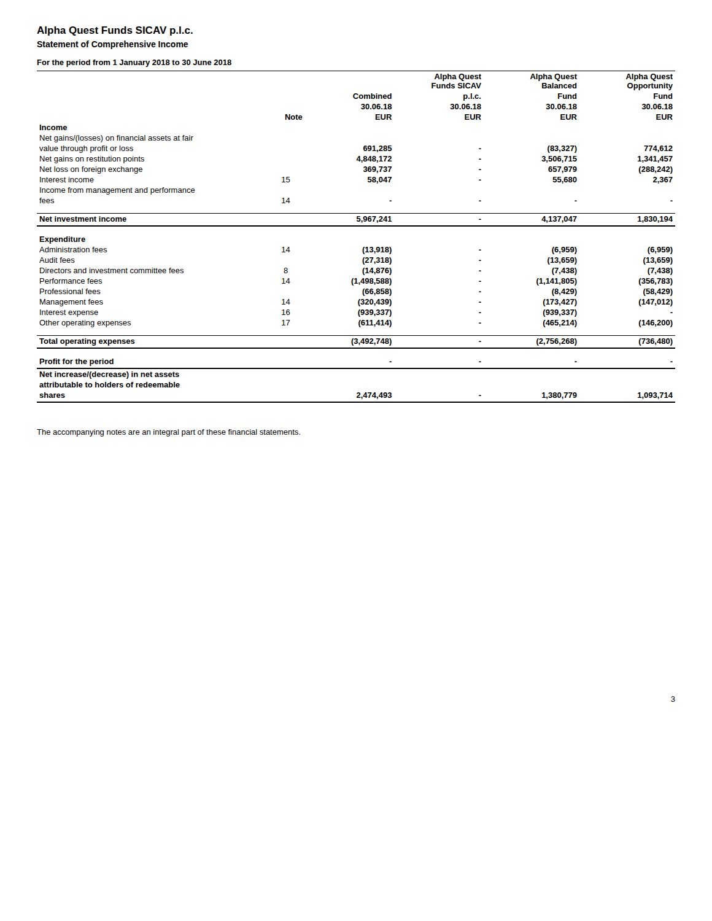Alpha Quest Funds SICAV p.l.c.
Statement of Comprehensive Income
For the period from 1 January 2018 to 30 June 2018
| | | | Alpha Quest Funds SICAV | Alpha Quest Balanced | Alpha Quest Opportunity |
| --- | --- | --- | --- | --- | --- |
| | | Combined | p.l.c. | Fund | Fund |
| | | 30.06.18 | 30.06.18 | 30.06.18 | 30.06.18 |
| | Note | EUR | EUR | EUR | EUR |
| Income | | | | | |
| Net gains/(losses) on financial assets at fair | | | | | |
| value through profit or loss | | 691,285 | - | (83,327) | 774,612 |
| Net gains on restitution points | | 4,848,172 | - | 3,506,715 | 1,341,457 |
| Net loss on foreign exchange | | 369,737 | - | 657,979 | (288,242) |
| Interest income | 15 | 58,047 | - | 55,680 | 2,367 |
| Income from management and performance | | | | | |
| fees | 14 | - | - | - | - |
| Net investment income | | 5,967,241 | - | 4,137,047 | 1,830,194 |
| Expenditure | | | | | |
| Administration fees | 14 | (13,918) | - | (6,959) | (6,959) |
| Audit fees | | (27,318) | - | (13,659) | (13,659) |
| Directors and investment committee fees | 8 | (14,876) | - | (7,438) | (7,438) |
| Performance fees | 14 | (1,498,588) | - | (1,141,805) | (356,783) |
| Professional fees | | (66,858) | - | (8,429) | (58,429) |
| Management fees | 14 | (320,439) | - | (173,427) | (147,012) |
| Interest expense | 16 | (939,337) | - | (939,337) | - |
| Other operating expenses | 17 | (611,414) | - | (465,214) | (146,200) |
| Total operating expenses | | (3,492,748) | - | (2,756,268) | (736,480) |
| Profit for the period | | - | - | - | - |
| Net increase/(decrease) in net assets | | | | | |
| attributable to holders of redeemable | | | | | |
| shares | | 2,474,493 | - | 1,380,779 | 1,093,714 |
The accompanying notes are an integral part of these financial statements.
3